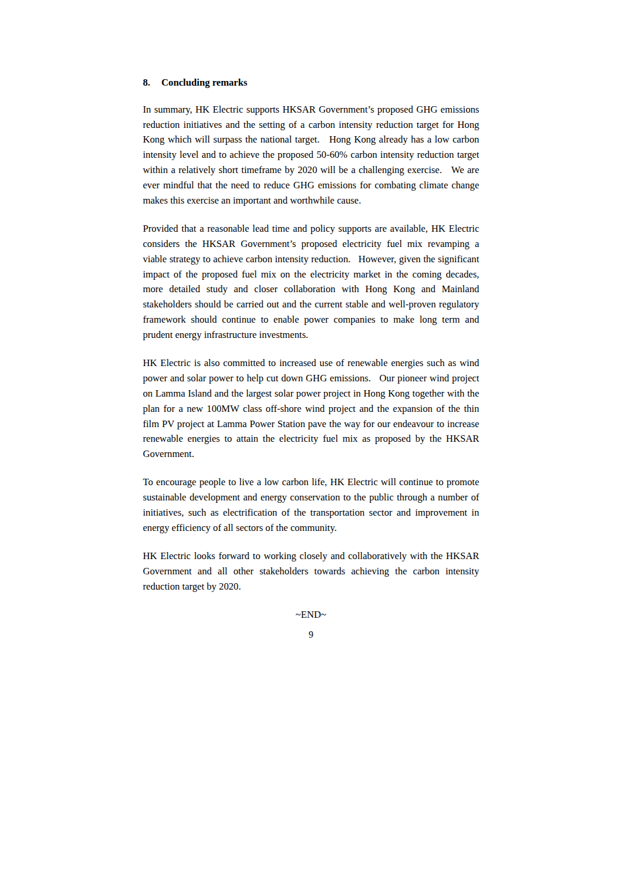8. Concluding remarks
In summary, HK Electric supports HKSAR Government’s proposed GHG emissions reduction initiatives and the setting of a carbon intensity reduction target for Hong Kong which will surpass the national target. Hong Kong already has a low carbon intensity level and to achieve the proposed 50-60% carbon intensity reduction target within a relatively short timeframe by 2020 will be a challenging exercise. We are ever mindful that the need to reduce GHG emissions for combating climate change makes this exercise an important and worthwhile cause.
Provided that a reasonable lead time and policy supports are available, HK Electric considers the HKSAR Government’s proposed electricity fuel mix revamping a viable strategy to achieve carbon intensity reduction. However, given the significant impact of the proposed fuel mix on the electricity market in the coming decades, more detailed study and closer collaboration with Hong Kong and Mainland stakeholders should be carried out and the current stable and well-proven regulatory framework should continue to enable power companies to make long term and prudent energy infrastructure investments.
HK Electric is also committed to increased use of renewable energies such as wind power and solar power to help cut down GHG emissions. Our pioneer wind project on Lamma Island and the largest solar power project in Hong Kong together with the plan for a new 100MW class off-shore wind project and the expansion of the thin film PV project at Lamma Power Station pave the way for our endeavour to increase renewable energies to attain the electricity fuel mix as proposed by the HKSAR Government.
To encourage people to live a low carbon life, HK Electric will continue to promote sustainable development and energy conservation to the public through a number of initiatives, such as electrification of the transportation sector and improvement in energy efficiency of all sectors of the community.
HK Electric looks forward to working closely and collaboratively with the HKSAR Government and all other stakeholders towards achieving the carbon intensity reduction target by 2020.
~END~
9